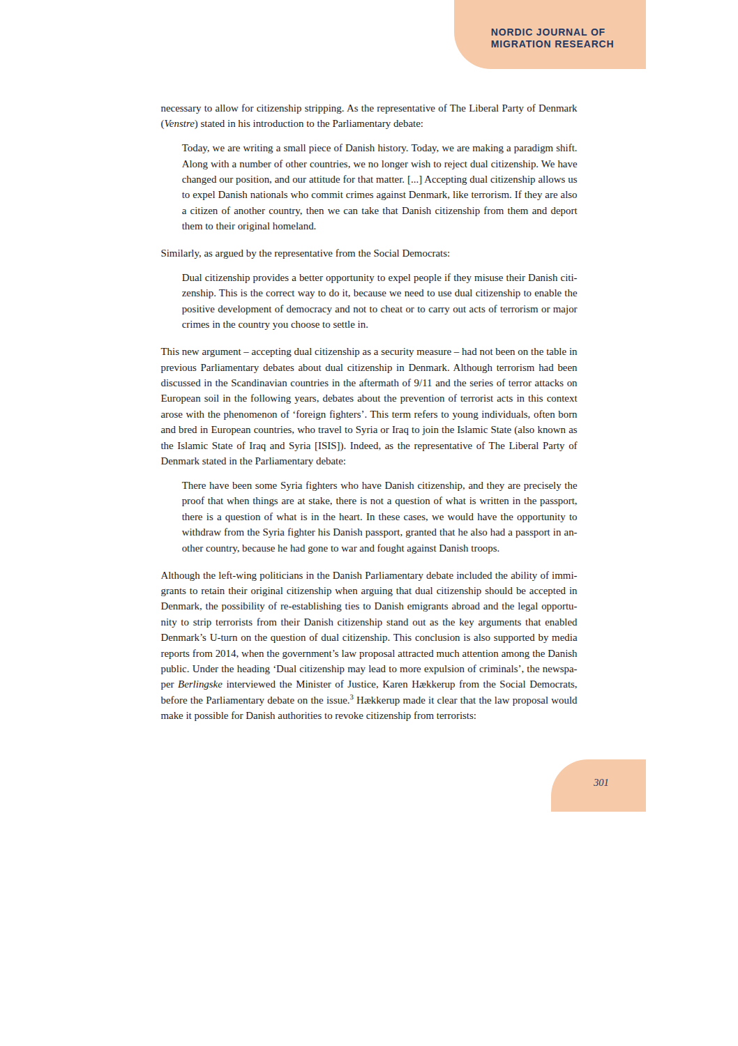Nordic Journal of
Migration Research
necessary to allow for citizenship stripping. As the representative of The Liberal Party of Denmark (Venstre) stated in his introduction to the Parliamentary debate:
Today, we are writing a small piece of Danish history. Today, we are making a paradigm shift. Along with a number of other countries, we no longer wish to reject dual citizenship. We have changed our position, and our attitude for that matter. [...] Accepting dual citizenship allows us to expel Danish nationals who commit crimes against Denmark, like terrorism. If they are also a citizen of another country, then we can take that Danish citizenship from them and deport them to their original homeland.
Similarly, as argued by the representative from the Social Democrats:
Dual citizenship provides a better opportunity to expel people if they misuse their Danish citizenship. This is the correct way to do it, because we need to use dual citizenship to enable the positive development of democracy and not to cheat or to carry out acts of terrorism or major crimes in the country you choose to settle in.
This new argument – accepting dual citizenship as a security measure – had not been on the table in previous Parliamentary debates about dual citizenship in Denmark. Although terrorism had been discussed in the Scandinavian countries in the aftermath of 9/11 and the series of terror attacks on European soil in the following years, debates about the prevention of terrorist acts in this context arose with the phenomenon of ‘foreign fighters’. This term refers to young individuals, often born and bred in European countries, who travel to Syria or Iraq to join the Islamic State (also known as the Islamic State of Iraq and Syria [ISIS]). Indeed, as the representative of The Liberal Party of Denmark stated in the Parliamentary debate:
There have been some Syria fighters who have Danish citizenship, and they are precisely the proof that when things are at stake, there is not a question of what is written in the passport, there is a question of what is in the heart. In these cases, we would have the opportunity to withdraw from the Syria fighter his Danish passport, granted that he also had a passport in another country, because he had gone to war and fought against Danish troops.
Although the left-wing politicians in the Danish Parliamentary debate included the ability of immigrants to retain their original citizenship when arguing that dual citizenship should be accepted in Denmark, the possibility of re-establishing ties to Danish emigrants abroad and the legal opportunity to strip terrorists from their Danish citizenship stand out as the key arguments that enabled Denmark’s U-turn on the question of dual citizenship. This conclusion is also supported by media reports from 2014, when the government’s law proposal attracted much attention among the Danish public. Under the heading ‘Dual citizenship may lead to more expulsion of criminals’, the newspaper Berlingske interviewed the Minister of Justice, Karen Hækkerup from the Social Democrats, before the Parliamentary debate on the issue.3 Hækkerup made it clear that the law proposal would make it possible for Danish authorities to revoke citizenship from terrorists:
301